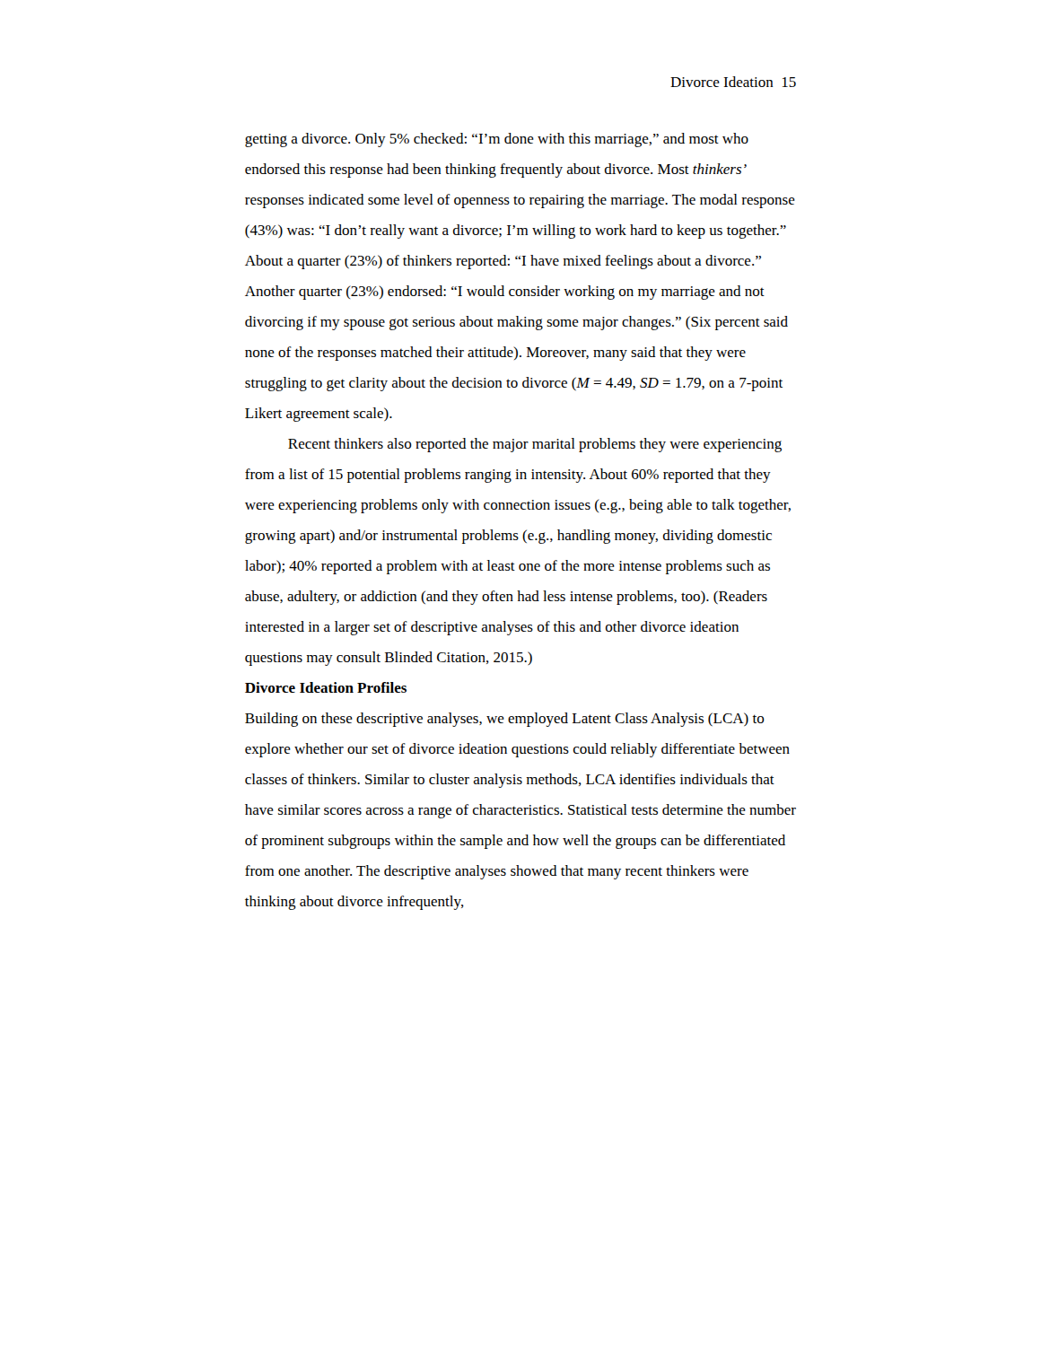Divorce Ideation 15
getting a divorce. Only 5% checked: “I’m done with this marriage,” and most who endorsed this response had been thinking frequently about divorce. Most thinkers’ responses indicated some level of openness to repairing the marriage. The modal response (43%) was: “I don’t really want a divorce; I’m willing to work hard to keep us together.” About a quarter (23%) of thinkers reported: “I have mixed feelings about a divorce.” Another quarter (23%) endorsed: “I would consider working on my marriage and not divorcing if my spouse got serious about making some major changes.” (Six percent said none of the responses matched their attitude). Moreover, many said that they were struggling to get clarity about the decision to divorce (M = 4.49, SD = 1.79, on a 7-point Likert agreement scale).
Recent thinkers also reported the major marital problems they were experiencing from a list of 15 potential problems ranging in intensity. About 60% reported that they were experiencing problems only with connection issues (e.g., being able to talk together, growing apart) and/or instrumental problems (e.g., handling money, dividing domestic labor); 40% reported a problem with at least one of the more intense problems such as abuse, adultery, or addiction (and they often had less intense problems, too). (Readers interested in a larger set of descriptive analyses of this and other divorce ideation questions may consult Blinded Citation, 2015.)
Divorce Ideation Profiles
Building on these descriptive analyses, we employed Latent Class Analysis (LCA) to explore whether our set of divorce ideation questions could reliably differentiate between classes of thinkers. Similar to cluster analysis methods, LCA identifies individuals that have similar scores across a range of characteristics. Statistical tests determine the number of prominent subgroups within the sample and how well the groups can be differentiated from one another. The descriptive analyses showed that many recent thinkers were thinking about divorce infrequently,